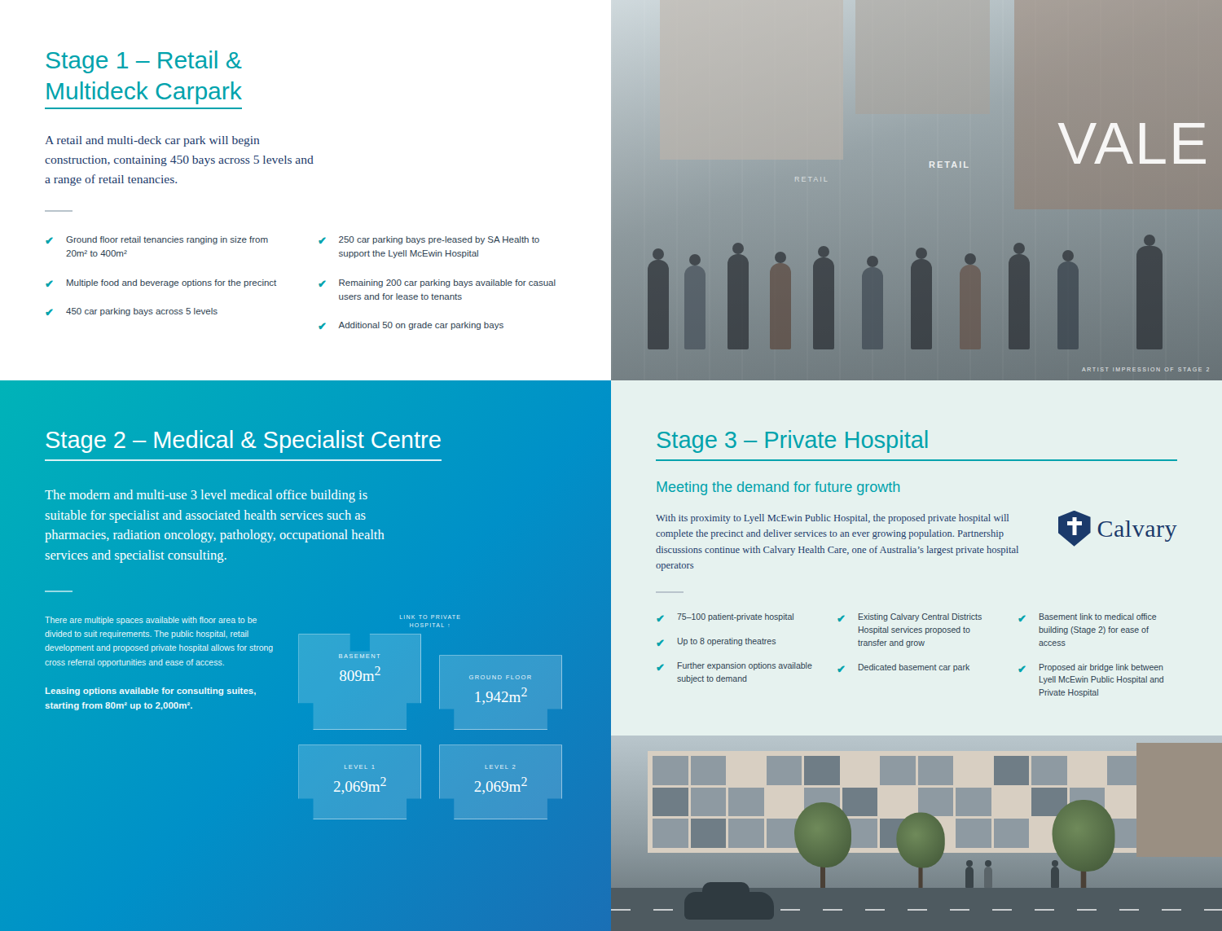Stage 1 – Retail &
Multideck Carpark
A retail and multi-deck car park will begin construction, containing 450 bays across 5 levels and a range of retail tenancies.
Ground floor retail tenancies ranging in size from 20m² to 400m²
Multiple food and beverage options for the precinct
450 car parking bays across 5 levels
250 car parking bays pre-leased by SA Health to support the Lyell McEwin Hospital
Remaining 200 car parking bays available for casual users and for lease to tenants
Additional 50 on grade car parking bays
RETAIL RETAIL
VALE
Artist impression of Stage 2
Stage 2 – Medical & Specialist Centre
The modern and multi-use 3 level medical office building is suitable for specialist and associated health services such as pharmacies, radiation oncology, pathology, occupational health services and specialist consulting.
There are multiple spaces available with floor area to be divided to suit requirements. The public hospital, retail development and proposed private hospital allows for strong cross referral opportunities and ease of access.
Leasing options available for consulting suites, starting from 80m² up to 2,000m².
Link to private
hospital ↑
Basement 809m2
Ground Floor 1,942m2
Level 1 2,069m2
Level 2 2,069m2
Stage 3 – Private Hospital
Meeting the demand for future growth
With its proximity to Lyell McEwin Public Hospital, the proposed private hospital will complete the precinct and deliver services to an ever growing population. Partnership discussions continue with Calvary Health Care, one of Australia’s largest private hospital operators
Calvary
75–100 patient-private hospital
Up to 8 operating theatres
Further expansion options available subject to demand
Existing Calvary Central Districts Hospital services proposed to transfer and grow
Dedicated basement car park
Basement link to medical office building (Stage 2) for ease of access
Proposed air bridge link between Lyell McEwin Public Hospital and Private Hospital